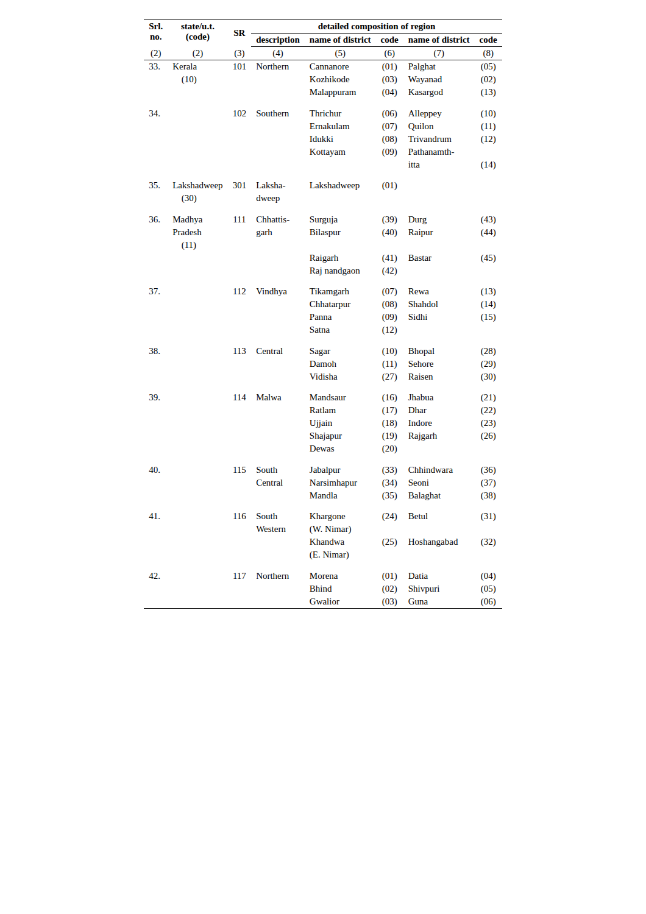| Srl. no. | state/u.t. (code) | SR | detailed composition of region |
| --- | --- | --- | --- |
| description | name of district | code | name of district | code |
| (2) | (2) | (3) | (4) | (5) | (6) | (7) | (8) |
| 33. | Kerala | 101 | Northern | Cannanore | (01) | Palghat | (05) |
| | (10) | | | Kozhikode | (03) | Wayanad | (02) |
| | | | | Malappuram | (04) | Kasargod | (13) |
| 34. | | 102 | Southern | Thrichur | (06) | Alleppey | (10) |
| | | | | Ernakulam | (07) | Quilon | (11) |
| | | | | Idukki | (08) | Trivandrum | (12) |
| | | | | Kottayam | (09) | Pathanamth- | |
| | | | | | | itta | (14) |
| 35. | Lakshadweep | 301 | Laksha- | Lakshadweep | (01) | | |
| | (30) | | dweep | | | | |
| 36. | Madhya | 111 | Chhattis- | Surguja | (39) | Durg | (43) |
| | Pradesh | | garh | Bilaspur | (40) | Raipur | (44) |
| | (11) | | | | | | |
| | | | | Raigarh | (41) | Bastar | (45) |
| | | | | Raj nandgaon | (42) | | |
| 37. | | 112 | Vindhya | Tikamgarh | (07) | Rewa | (13) |
| | | | | Chhatarpur | (08) | Shahdol | (14) |
| | | | | Panna | (09) | Sidhi | (15) |
| | | | | Satna | (12) | | |
| 38. | | 113 | Central | Sagar | (10) | Bhopal | (28) |
| | | | | Damoh | (11) | Sehore | (29) |
| | | | | Vidisha | (27) | Raisen | (30) |
| 39. | | 114 | Malwa | Mandsaur | (16) | Jhabua | (21) |
| | | | | Ratlam | (17) | Dhar | (22) |
| | | | | Ujjain | (18) | Indore | (23) |
| | | | | Shajapur | (19) | Rajgarh | (26) |
| | | | | Dewas | (20) | | |
| 40. | | 115 | South | Jabalpur | (33) | Chhindwara | (36) |
| | | | Central | Narsimhapur | (34) | Seoni | (37) |
| | | | | Mandla | (35) | Balaghat | (38) |
| 41. | | 116 | South | Khargone | (24) | Betul | (31) |
| | | | Western | (W. Nimar) | | | |
| | | | | Khandwa | (25) | Hoshangabad | (32) |
| | | | | (E. Nimar) | | | |
| 42. | | 117 | Northern | Morena | (01) | Datia | (04) |
| | | | | Bhind | (02) | Shivpuri | (05) |
| | | | | Gwalior | (03) | Guna | (06) |